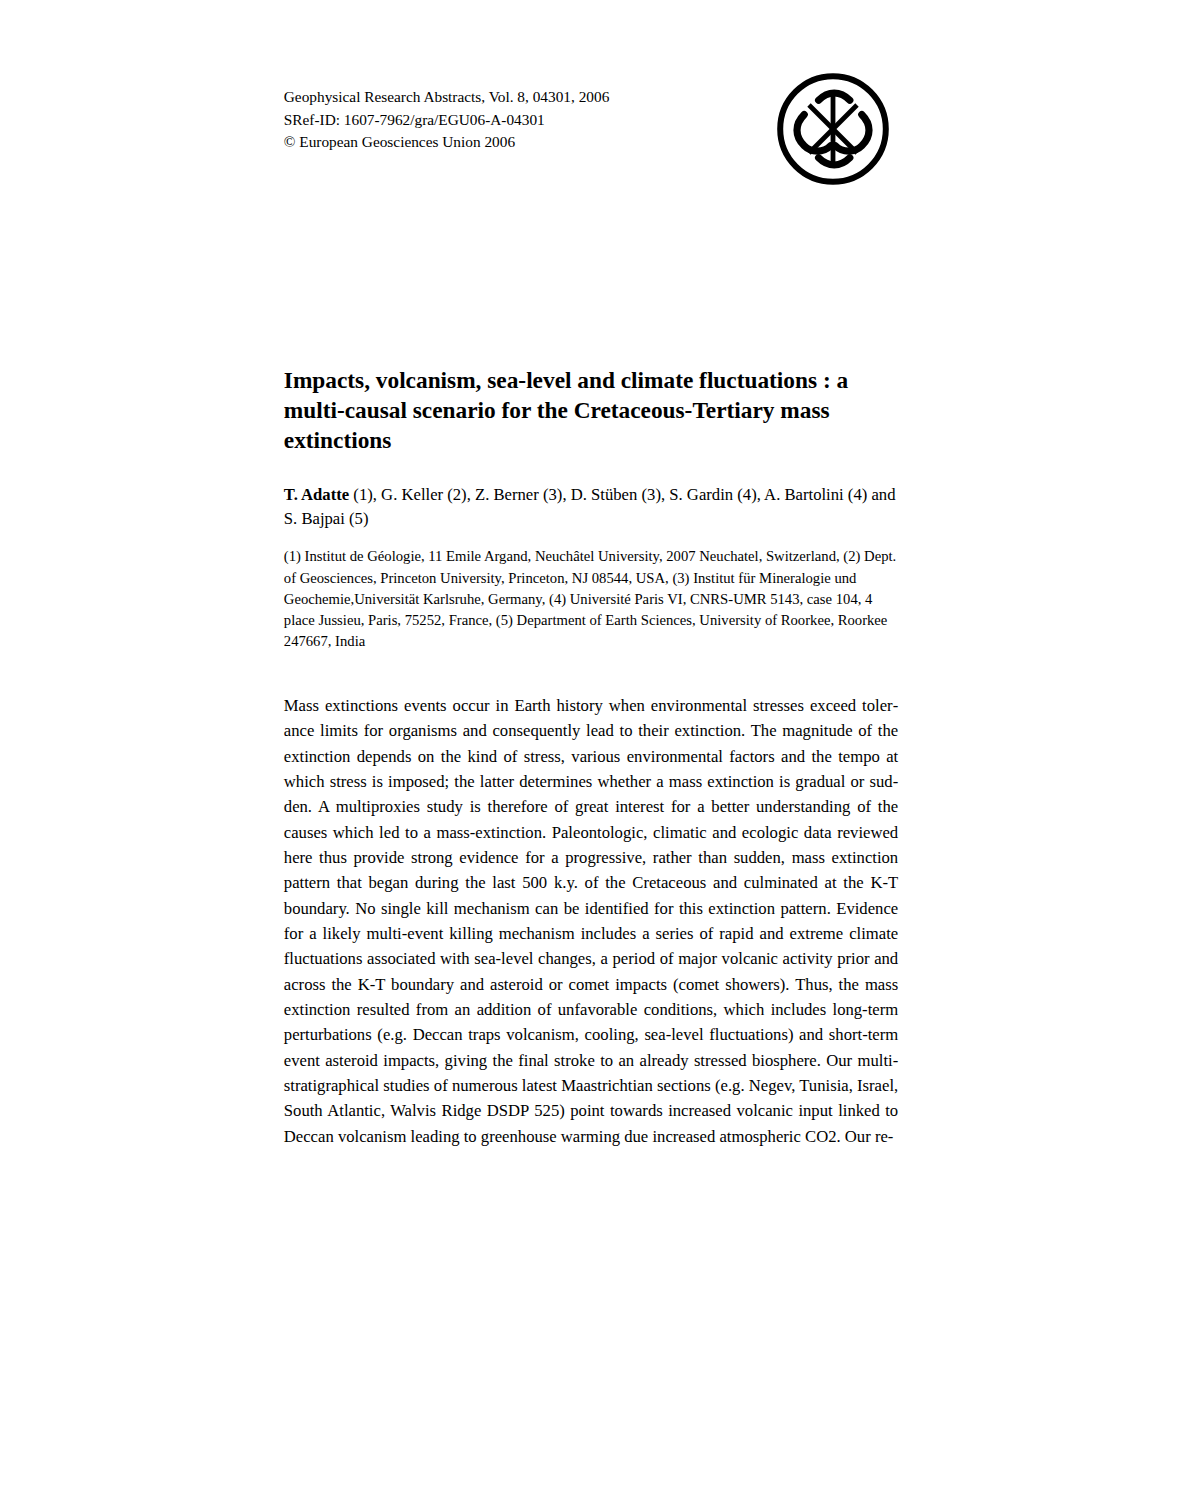Geophysical Research Abstracts, Vol. 8, 04301, 2006
SRef-ID: 1607-7962/gra/EGU06-A-04301
© European Geosciences Union 2006
Impacts, volcanism, sea-level and climate fluctuations : a multi-causal scenario for the Cretaceous-Tertiary mass extinctions
T. Adatte (1), G. Keller (2), Z. Berner (3), D. Stüben (3), S. Gardin (4), A. Bartolini (4) and S. Bajpai (5)
(1) Institut de Géologie, 11 Emile Argand, Neuchâtel University, 2007 Neuchatel, Switzerland, (2) Dept. of Geosciences, Princeton University, Princeton, NJ 08544, USA, (3) Institut für Mineralogie und Geochemie,Universität Karlsruhe, Germany, (4) Université Paris VI, CNRS-UMR 5143, case 104, 4 place Jussieu, Paris, 75252, France, (5) Department of Earth Sciences, University of Roorkee, Roorkee 247667, India
Mass extinctions events occur in Earth history when environmental stresses exceed tolerance limits for organisms and consequently lead to their extinction. The magnitude of the extinction depends on the kind of stress, various environmental factors and the tempo at which stress is imposed; the latter determines whether a mass extinction is gradual or sudden. A multiproxies study is therefore of great interest for a better understanding of the causes which led to a mass-extinction. Paleontologic, climatic and ecologic data reviewed here thus provide strong evidence for a progressive, rather than sudden, mass extinction pattern that began during the last 500 k.y. of the Cretaceous and culminated at the K-T boundary. No single kill mechanism can be identified for this extinction pattern. Evidence for a likely multi-event killing mechanism includes a series of rapid and extreme climate fluctuations associated with sea-level changes, a period of major volcanic activity prior and across the K-T boundary and asteroid or comet impacts (comet showers). Thus, the mass extinction resulted from an addition of unfavorable conditions, which includes long-term perturbations (e.g. Deccan traps volcanism, cooling, sea-level fluctuations) and short-term event asteroid impacts, giving the final stroke to an already stressed biosphere. Our multistratigraphical studies of numerous latest Maastrichtian sections (e.g. Negev, Tunisia, Israel, South Atlantic, Walvis Ridge DSDP 525) point towards increased volcanic input linked to Deccan volcanism leading to greenhouse warming due increased atmospheric CO2. Our re-